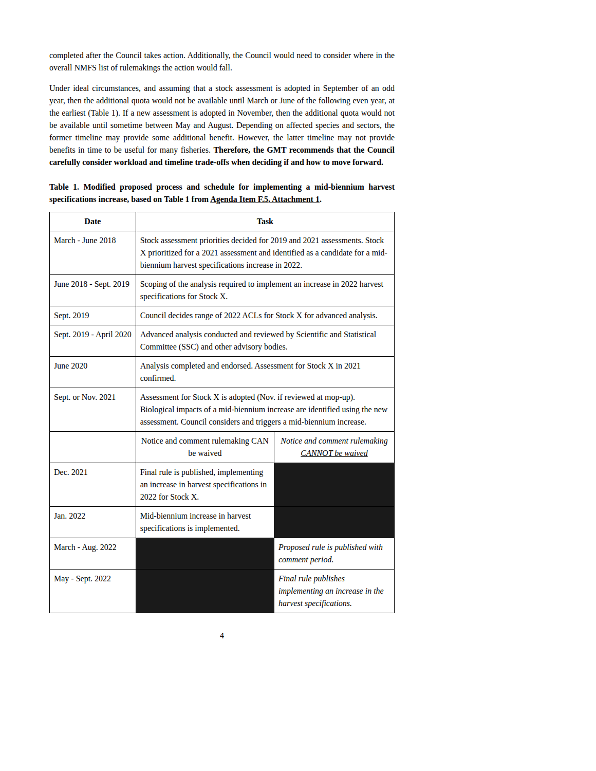completed after the Council takes action. Additionally, the Council would need to consider where in the overall NMFS list of rulemakings the action would fall.
Under ideal circumstances, and assuming that a stock assessment is adopted in September of an odd year, then the additional quota would not be available until March or June of the following even year, at the earliest (Table 1). If a new assessment is adopted in November, then the additional quota would not be available until sometime between May and August. Depending on affected species and sectors, the former timeline may provide some additional benefit. However, the latter timeline may not provide benefits in time to be useful for many fisheries. Therefore, the GMT recommends that the Council carefully consider workload and timeline trade-offs when deciding if and how to move forward.
Table 1. Modified proposed process and schedule for implementing a mid-biennium harvest specifications increase, based on Table 1 from Agenda Item F.5, Attachment 1.
| Date | Task |
| --- | --- |
| March - June 2018 | Stock assessment priorities decided for 2019 and 2021 assessments. Stock X prioritized for a 2021 assessment and identified as a candidate for a mid-biennium harvest specifications increase in 2022. |
| June 2018 - Sept. 2019 | Scoping of the analysis required to implement an increase in 2022 harvest specifications for Stock X. |
| Sept. 2019 | Council decides range of 2022 ACLs for Stock X for advanced analysis. |
| Sept. 2019 - April 2020 | Advanced analysis conducted and reviewed by Scientific and Statistical Committee (SSC) and other advisory bodies. |
| June 2020 | Analysis completed and endorsed. Assessment for Stock X in 2021 confirmed. |
| Sept. or Nov. 2021 | Assessment for Stock X is adopted (Nov. if reviewed at mop-up). Biological impacts of a mid-biennium increase are identified using the new assessment. Council considers and triggers a mid-biennium increase. |
| | Notice and comment rulemaking CAN be waived | Notice and comment rulemaking CANNOT be waived |
| Dec. 2021 | Final rule is published, implementing an increase in harvest specifications in 2022 for Stock X. | |
| Jan. 2022 | Mid-biennium increase in harvest specifications is implemented. | |
| March - Aug. 2022 | | Proposed rule is published with comment period. |
| May - Sept. 2022 | | Final rule publishes implementing an increase in the harvest specifications. |
4